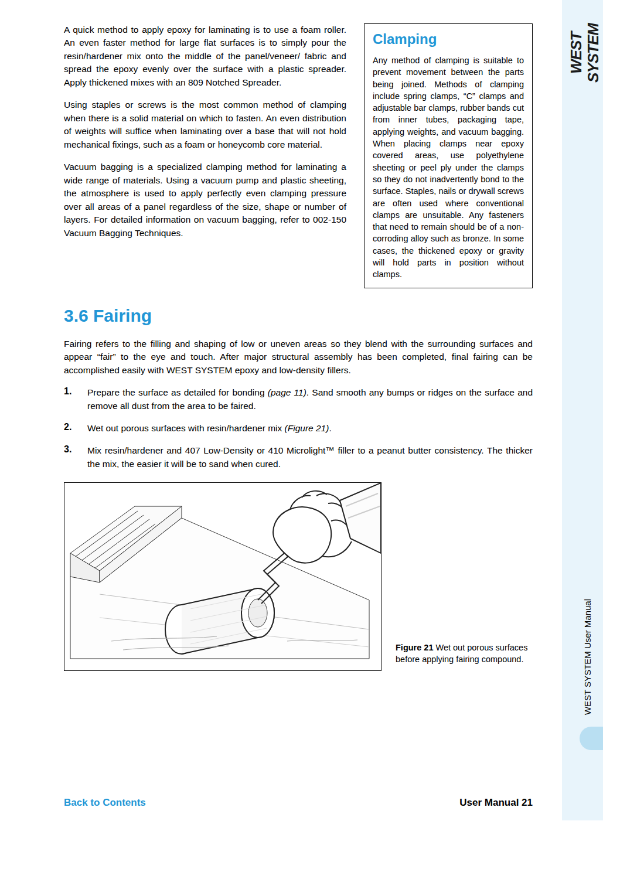WEST
SYSTEM
WEST SYSTEM User Manual
A quick method to apply epoxy for laminating is to use a foam roller. An even faster method for large flat surfaces is to simply pour the resin/hardener mix onto the middle of the panel/veneer/ fabric and spread the epoxy evenly over the surface with a plastic spreader. Apply thickened mixes with an 809 Notched Spreader.
Using staples or screws is the most common method of clamping when there is a solid material on which to fasten. An even distribution of weights will suffice when laminating over a base that will not hold mechanical fixings, such as a foam or honeycomb core material.
Vacuum bagging is a specialized clamping method for laminating a wide range of materials. Using a vacuum pump and plastic sheeting, the atmosphere is used to apply perfectly even clamping pressure over all areas of a panel regardless of the size, shape or number of layers. For detailed information on vacuum bagging, refer to 002-150 Vacuum Bagging Techniques.
Clamping
Any method of clamping is suitable to prevent movement between the parts being joined. Methods of clamping include spring clamps, “C” clamps and adjustable bar clamps, rubber bands cut from inner tubes, packaging tape, applying weights, and vacuum bagging. When placing clamps near epoxy covered areas, use polyethylene sheeting or peel ply under the clamps so they do not inadvertently bond to the surface. Staples, nails or drywall screws are often used where conventional clamps are unsuitable. Any fasteners that need to remain should be of a non-corroding alloy such as bronze. In some cases, the thickened epoxy or gravity will hold parts in position without clamps.
3.6 Fairing
Fairing refers to the filling and shaping of low or uneven areas so they blend with the surrounding surfaces and appear “fair” to the eye and touch. After major structural assembly has been completed, final fairing can be accomplished easily with WEST SYSTEM epoxy and low-density fillers.
1.
Prepare the surface as detailed for bonding (page 11). Sand smooth any bumps or ridges on the surface and remove all dust from the area to be faired.
2.
Wet out porous surfaces with resin/hardener mix (Figure 21).
3.
Mix resin/hardener and 407 Low-Density or 410 Microlight™ filler to a peanut butter consistency. The thicker the mix, the easier it will be to sand when cured.
Figure 21 Wet out porous surfaces before applying fairing compound.
Back to Contents
User Manual 21